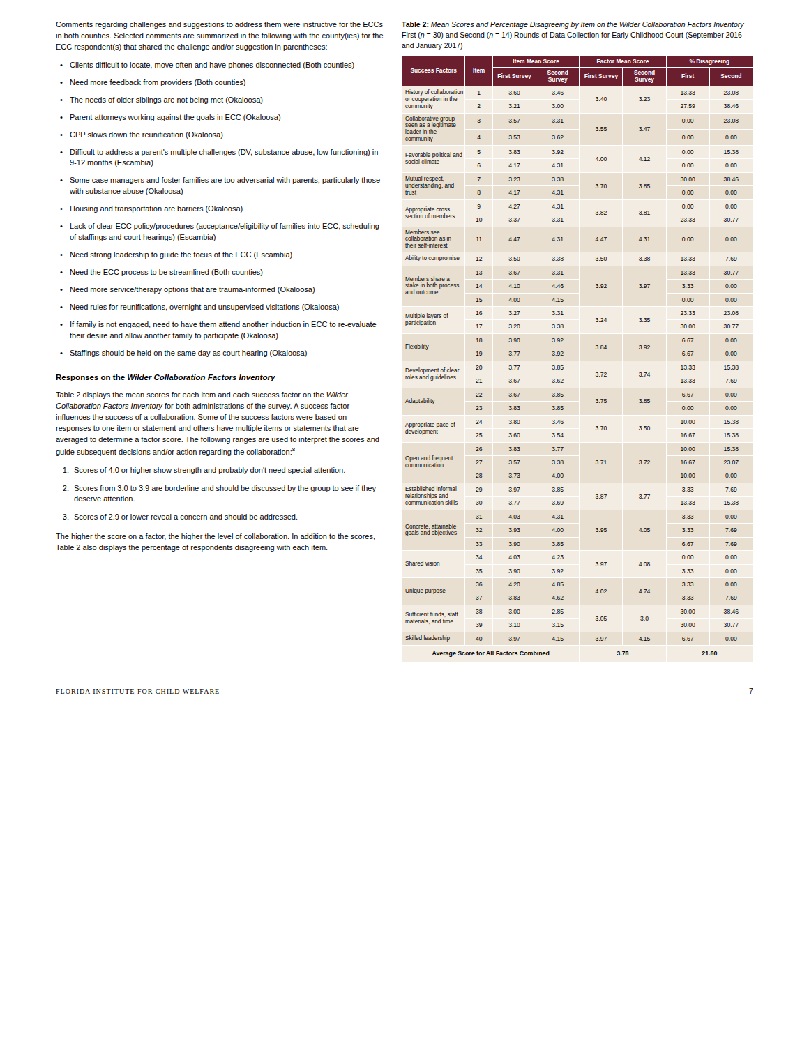Comments regarding challenges and suggestions to address them were instructive for the ECCs in both counties. Selected comments are summarized in the following with the county(ies) for the ECC respondent(s) that shared the challenge and/or suggestion in parentheses:
Clients difficult to locate, move often and have phones disconnected (Both counties)
Need more feedback from providers (Both counties)
The needs of older siblings are not being met (Okaloosa)
Parent attorneys working against the goals in ECC (Okaloosa)
CPP slows down the reunification (Okaloosa)
Difficult to address a parent's multiple challenges (DV, substance abuse, low functioning) in 9-12 months (Escambia)
Some case managers and foster families are too adversarial with parents, particularly those with substance abuse (Okaloosa)
Housing and transportation are barriers (Okaloosa)
Lack of clear ECC policy/procedures (acceptance/eligibility of families into ECC, scheduling of staffings and court hearings) (Escambia)
Need strong leadership to guide the focus of the ECC (Escambia)
Need the ECC process to be streamlined (Both counties)
Need more service/therapy options that are trauma-informed (Okaloosa)
Need rules for reunifications, overnight and unsupervised visitations (Okaloosa)
If family is not engaged, need to have them attend another induction in ECC to re-evaluate their desire and allow another family to participate (Okaloosa)
Staffings should be held on the same day as court hearing (Okaloosa)
Responses on the Wilder Collaboration Factors Inventory
Table 2 displays the mean scores for each item and each success factor on the Wilder Collaboration Factors Inventory for both administrations of the survey. A success factor influences the success of a collaboration. Some of the success factors were based on responses to one item or statement and others have multiple items or statements that are averaged to determine a factor score. The following ranges are used to interpret the scores and guide subsequent decisions and/or action regarding the collaboration:8
Scores of 4.0 or higher show strength and probably don't need special attention.
Scores from 3.0 to 3.9 are borderline and should be discussed by the group to see if they deserve attention.
Scores of 2.9 or lower reveal a concern and should be addressed.
The higher the score on a factor, the higher the level of collaboration. In addition to the scores, Table 2 also displays the percentage of respondents disagreeing with each item.
Table 2: Mean Scores and Percentage Disagreeing by Item on the Wilder Collaboration Factors Inventory
First (n = 30) and Second (n = 14) Rounds of Data Collection for Early Childhood Court (September 2016 and January 2017)
| Success Factors | Item | Item Mean Score | Factor Mean Score | % Disagreeing |
| --- | --- | --- | --- | --- |
| First Survey | Second Survey | First Survey | Second Survey | First | Second |
| History of collaboration or cooperation in the community | 1 | 3.60 | 3.46 | 3.40 | 3.23 | 13.33 | 23.08 |
| 2 | 3.21 | 3.00 | 27.59 | 38.46 |
| Collaborative group seen as a legitimate leader in the community | 3 | 3.57 | 3.31 | 3.55 | 3.47 | 0.00 | 23.08 |
| 4 | 3.53 | 3.62 | 0.00 | 0.00 |
| Favorable political and social climate | 5 | 3.83 | 3.92 | 4.00 | 4.12 | 0.00 | 15.38 |
| 6 | 4.17 | 4.31 | 0.00 | 0.00 |
| Mutual respect, understanding, and trust | 7 | 3.23 | 3.38 | 3.70 | 3.85 | 30.00 | 38.46 |
| 8 | 4.17 | 4.31 | 0.00 | 0.00 |
| Appropriate cross section of members | 9 | 4.27 | 4.31 | 3.82 | 3.81 | 0.00 | 0.00 |
| 10 | 3.37 | 3.31 | 23.33 | 30.77 |
| Members see collaboration as in their self-interest | 11 | 4.47 | 4.31 | 4.47 | 4.31 | 0.00 | 0.00 |
| Ability to compromise | 12 | 3.50 | 3.38 | 3.50 | 3.38 | 13.33 | 7.69 |
| Members share a stake in both process and outcome | 13 | 3.67 | 3.31 | 3.92 | 3.97 | 13.33 | 30.77 |
| 14 | 4.10 | 4.46 | 3.33 | 0.00 |
| 15 | 4.00 | 4.15 | 0.00 | 0.00 |
| Multiple layers of participation | 16 | 3.27 | 3.31 | 3.24 | 3.35 | 23.33 | 23.08 |
| 17 | 3.20 | 3.38 | 30.00 | 30.77 |
| Flexibility | 18 | 3.90 | 3.92 | 3.84 | 3.92 | 6.67 | 0.00 |
| 19 | 3.77 | 3.92 | 6.67 | 0.00 |
| Development of clear roles and guidelines | 20 | 3.77 | 3.85 | 3.72 | 3.74 | 13.33 | 15.38 |
| 21 | 3.67 | 3.62 | 13.33 | 7.69 |
| Adaptability | 22 | 3.67 | 3.85 | 3.75 | 3.85 | 6.67 | 0.00 |
| 23 | 3.83 | 3.85 | 0.00 | 0.00 |
| Appropriate pace of development | 24 | 3.80 | 3.46 | 3.70 | 3.50 | 10.00 | 15.38 |
| 25 | 3.60 | 3.54 | 16.67 | 15.38 |
| Open and frequent communication | 26 | 3.83 | 3.77 | 3.71 | 3.72 | 10.00 | 15.38 |
| 27 | 3.57 | 3.38 | 16.67 | 23.07 |
| 28 | 3.73 | 4.00 | 10.00 | 0.00 |
| Established informal relationships and communication skills | 29 | 3.97 | 3.85 | 3.87 | 3.77 | 3.33 | 7.69 |
| 30 | 3.77 | 3.69 | 13.33 | 15.38 |
| Concrete, attainable goals and objectives | 31 | 4.03 | 4.31 | 3.95 | 4.05 | 3.33 | 0.00 |
| 32 | 3.93 | 4.00 | 3.33 | 7.69 |
| 33 | 3.90 | 3.85 | 6.67 | 7.69 |
| Shared vision | 34 | 4.03 | 4.23 | 3.97 | 4.08 | 0.00 | 0.00 |
| 35 | 3.90 | 3.92 | 3.33 | 0.00 |
| Unique purpose | 36 | 4.20 | 4.85 | 4.02 | 4.74 | 3.33 | 0.00 |
| 37 | 3.83 | 4.62 | 3.33 | 7.69 |
| Sufficient funds, staff materials, and time | 38 | 3.00 | 2.85 | 3.05 | 3.0 | 30.00 | 38.46 |
| 39 | 3.10 | 3.15 | 30.00 | 30.77 |
| Skilled leadership | 40 | 3.97 | 4.15 | 3.97 | 4.15 | 6.67 | 0.00 |
| Average Score for All Factors Combined | 3.78 | 21.60 |
FLORIDA INSTITUTE FOR CHILD WELFARE
7